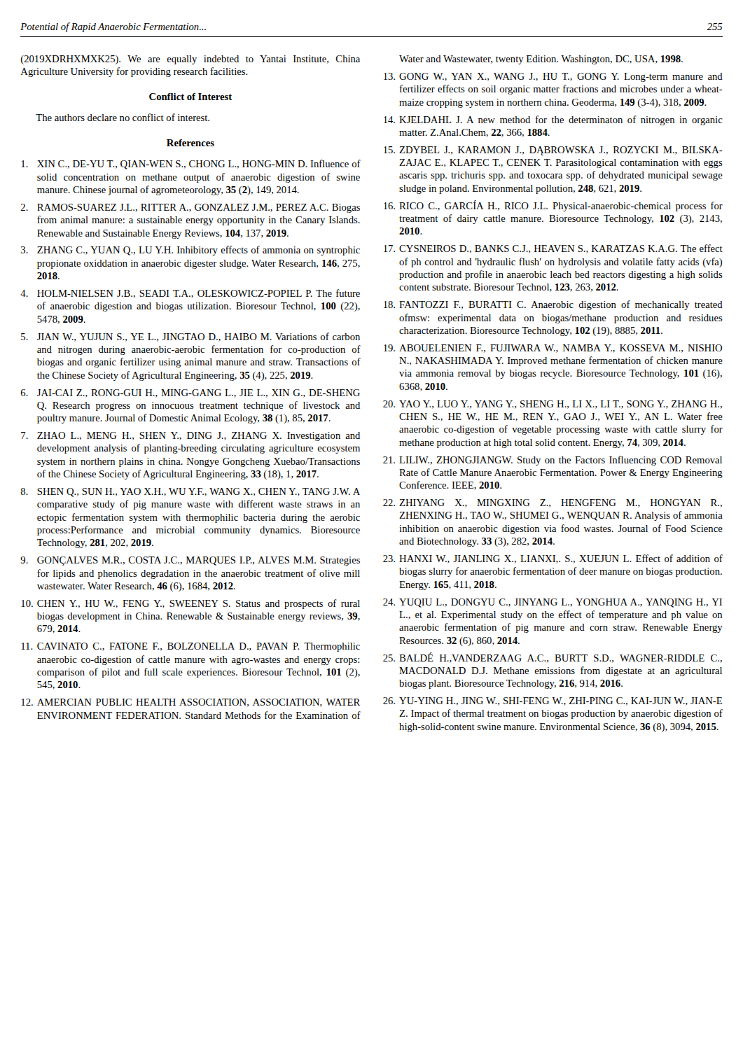Potential of Rapid Anaerobic Fermentation... 255
(2019XDRHXMXK25). We are equally indebted to Yantai Institute, China Agriculture University for providing research facilities.
Conflict of Interest
The authors declare no conflict of interest.
References
XIN C., DE-YU T., QIAN-WEN S., CHONG L., HONG-MIN D. Influence of solid concentration on methane output of anaerobic digestion of swine manure. Chinese journal of agrometeorology, 35 (2), 149, 2014.
RAMOS-SUAREZ J.L., RITTER A., GONZALEZ J.M., PEREZ A.C. Biogas from animal manure: a sustainable energy opportunity in the Canary Islands. Renewable and Sustainable Energy Reviews, 104, 137, 2019.
ZHANG C., YUAN Q., LU Y.H. Inhibitory effects of ammonia on syntrophic propionate oxiddation in anaerobic digester sludge. Water Research, 146, 275, 2018.
HOLM-NIELSEN J.B., SEADI T.A., OLESKOWICZ-POPIEL P. The future of anaerobic digestion and biogas utilization. Bioresour Technol, 100 (22), 5478, 2009.
JIAN W., YUJUN S., YE L., JINGTAO D., HAIBO M. Variations of carbon and nitrogen during anaerobic-aerobic fermentation for co-production of biogas and organic fertilizer using animal manure and straw. Transactions of the Chinese Society of Agricultural Engineering, 35 (4), 225, 2019.
JAI-CAI Z., RONG-GUI H., MING-GANG L., JIE L., XIN G., DE-SHENG Q. Research progress on innocuous treatment technique of livestock and poultry manure. Journal of Domestic Animal Ecology, 38 (1), 85, 2017.
ZHAO L., MENG H., SHEN Y., DING J., ZHANG X. Investigation and development analysis of planting-breeding circulating agriculture ecosystem system in northern plains in china. Nongye Gongcheng Xuebao/Transactions of the Chinese Society of Agricultural Engineering, 33 (18), 1, 2017.
SHEN Q., SUN H., YAO X.H., WU Y.F., WANG X., CHEN Y., TANG J.W. A comparative study of pig manure waste with different waste straws in an ectopic fermentation system with thermophilic bacteria during the aerobic process:Performance and microbial community dynamics. Bioresource Technology, 281, 202, 2019.
GONÇALVES M.R., COSTA J.C., MARQUES I.P., ALVES M.M. Strategies for lipids and phenolics degradation in the anaerobic treatment of olive mill wastewater. Water Research, 46 (6), 1684, 2012.
CHEN Y., HU W., FENG Y., SWEENEY S. Status and prospects of rural biogas development in China. Renewable & Sustainable energy reviews, 39, 679, 2014.
CAVINATO C., FATONE F., BOLZONELLA D., PAVAN P. Thermophilic anaerobic co-digestion of cattle manure with agro-wastes and energy crops: comparison of pilot and full scale experiences. Bioresour Technol, 101 (2), 545, 2010.
AMERCIAN PUBLIC HEALTH ASSOCIATION, ASSOCIATION, WATER ENVIRONMENT FEDERATION. Standard Methods for the Examination of Water and Wastewater, twenty Edition. Washington, DC, USA, 1998.
GONG W., YAN X., WANG J., HU T., GONG Y. Long-term manure and fertilizer effects on soil organic matter fractions and microbes under a wheat-maize cropping system in northern china. Geoderma, 149 (3-4), 318, 2009.
KJELDAHL J. A new method for the determinaton of nitrogen in organic matter. Z.Anal.Chem, 22, 366, 1884.
ZDYBEL J., KARAMON J., DĄBROWSKA J., ROZYCKI M., BILSKA-ZAJAC E., KLAPEC T., CENEK T. Parasitological contamination with eggs ascaris spp. trichuris spp. and toxocara spp. of dehydrated municipal sewage sludge in poland. Environmental pollution, 248, 621, 2019.
RICO C., GARCÍA H., RICO J.L. Physical-anaerobic-chemical process for treatment of dairy cattle manure. Bioresource Technology, 102 (3), 2143, 2010.
CYSNEIROS D., BANKS C.J., HEAVEN S., KARATZAS K.A.G. The effect of ph control and 'hydraulic flush' on hydrolysis and volatile fatty acids (vfa) production and profile in anaerobic leach bed reactors digesting a high solids content substrate. Bioresour Technol, 123, 263, 2012.
FANTOZZI F., BURATTI C. Anaerobic digestion of mechanically treated ofmsw: experimental data on biogas/methane production and residues characterization. Bioresource Technology, 102 (19), 8885, 2011.
ABOUELENIEN F., FUJIWARA W., NAMBA Y., KOSSEVA M., NISHIO N., NAKASHIMADA Y. Improved methane fermentation of chicken manure via ammonia removal by biogas recycle. Bioresource Technology, 101 (16), 6368, 2010.
YAO Y., LUO Y., YANG Y., SHENG H., LI X., LI T., SONG Y., ZHANG H., CHEN S., HE W., HE M., REN Y., GAO J., WEI Y., AN L. Water free anaerobic co-digestion of vegetable processing waste with cattle slurry for methane production at high total solid content. Energy, 74, 309, 2014.
LILIW., ZHONGJIANGW. Study on the Factors Influencing COD Removal Rate of Cattle Manure Anaerobic Fermentation. Power & Energy Engineering Conference. IEEE, 2010.
ZHIYANG X., MINGXING Z., HENGFENG M., HONGYAN R., ZHENXING H., TAO W., SHUMEI G., WENQUAN R. Analysis of ammonia inhibition on anaerobic digestion via food wastes. Journal of Food Science and Biotechnology. 33 (3), 282, 2014.
HANXI W., JIANLING X., LIANXI,. S., XUEJUN L. Effect of addition of biogas slurry for anaerobic fermentation of deer manure on biogas production. Energy. 165, 411, 2018.
YUQIU L., DONGYU C., JINYANG L., YONGHUA A., YANQING H., YI L., et al. Experimental study on the effect of temperature and ph value on anaerobic fermentation of pig manure and corn straw. Renewable Energy Resources. 32 (6), 860, 2014.
BALDÉ H.,VANDERZAAG A.C., BURTT S.D., WAGNER-RIDDLE C., MACDONALD D.J. Methane emissions from digestate at an agricultural biogas plant. Bioresource Technology, 216, 914, 2016.
YU-YING H., JING W., SHI-FENG W., ZHI-PING C., KAI-JUN W., JIAN-E Z. Impact of thermal treatment on biogas production by anaerobic digestion of high-solid-content swine manure. Environmental Science, 36 (8), 3094, 2015.